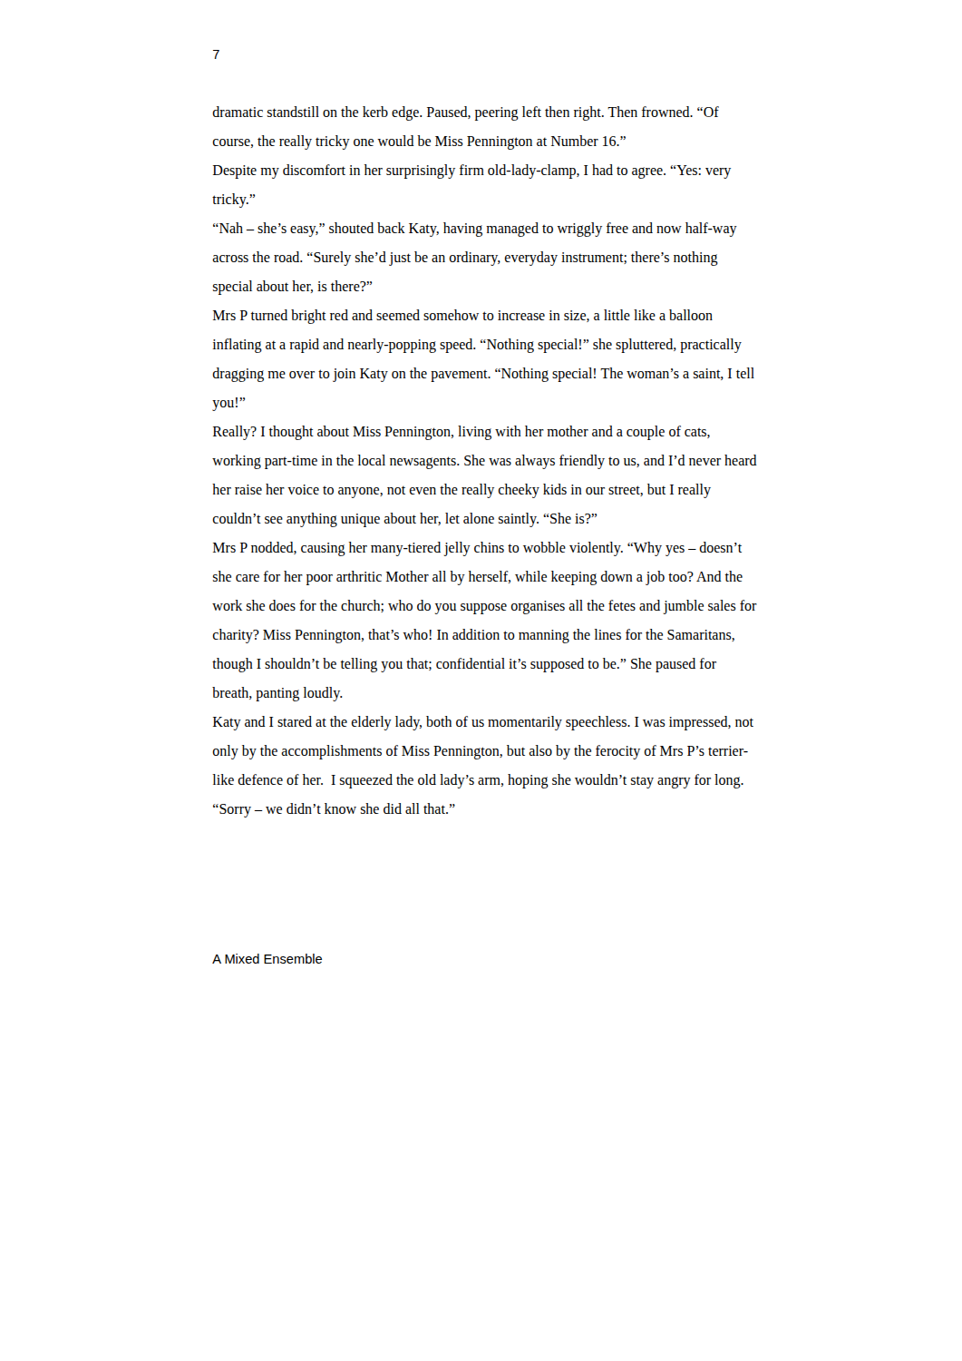7
dramatic standstill on the kerb edge. Paused, peering left then right. Then frowned. “Of course, the really tricky one would be Miss Pennington at Number 16.”
Despite my discomfort in her surprisingly firm old-lady-clamp, I had to agree. “Yes: very tricky.”
“Nah – she’s easy,” shouted back Katy, having managed to wriggly free and now half-way across the road. “Surely she’d just be an ordinary, everyday instrument; there’s nothing special about her, is there?”
Mrs P turned bright red and seemed somehow to increase in size, a little like a balloon inflating at a rapid and nearly-popping speed. “Nothing special!” she spluttered, practically dragging me over to join Katy on the pavement. “Nothing special! The woman’s a saint, I tell you!”
Really? I thought about Miss Pennington, living with her mother and a couple of cats, working part-time in the local newsagents. She was always friendly to us, and I’d never heard her raise her voice to anyone, not even the really cheeky kids in our street, but I really couldn’t see anything unique about her, let alone saintly. “She is?”
Mrs P nodded, causing her many-tiered jelly chins to wobble violently. “Why yes – doesn’t she care for her poor arthritic Mother all by herself, while keeping down a job too? And the work she does for the church; who do you suppose organises all the fetes and jumble sales for charity? Miss Pennington, that’s who! In addition to manning the lines for the Samaritans, though I shouldn’t be telling you that; confidential it’s supposed to be.” She paused for breath, panting loudly.
Katy and I stared at the elderly lady, both of us momentarily speechless. I was impressed, not only by the accomplishments of Miss Pennington, but also by the ferocity of Mrs P’s terrier-like defence of her. I squeezed the old lady’s arm, hoping she wouldn’t stay angry for long. “Sorry – we didn’t know she did all that.”
A Mixed Ensemble